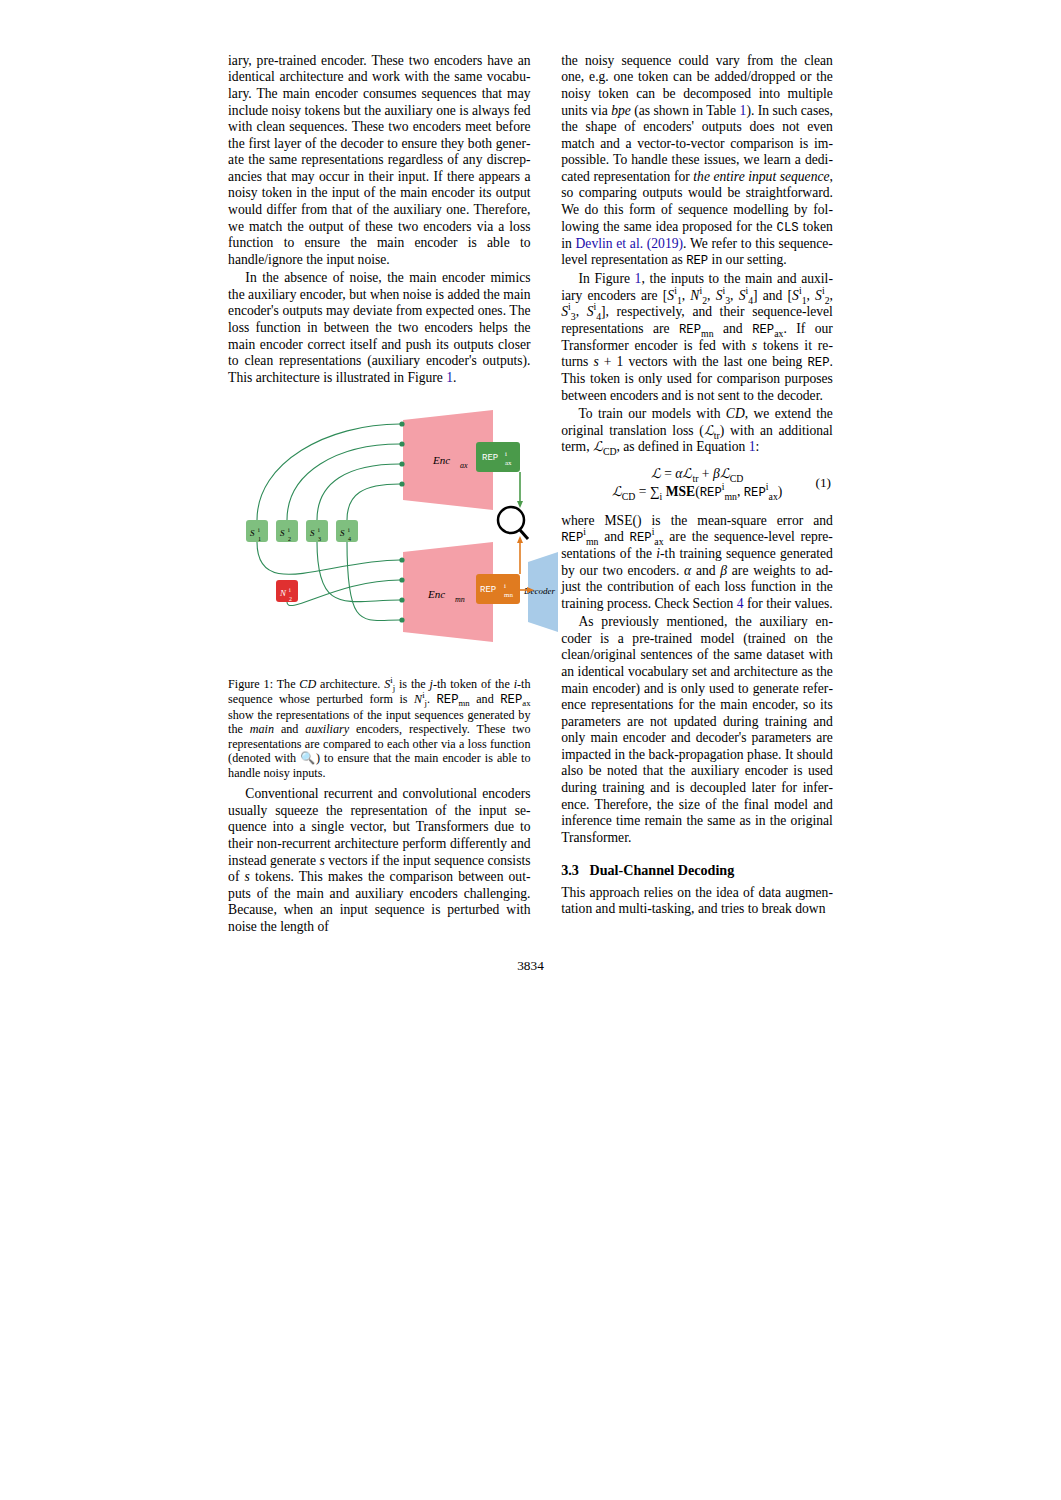iary, pre-trained encoder. These two encoders have an identical architecture and work with the same vocabulary. The main encoder consumes sequences that may include noisy tokens but the auxiliary one is always fed with clean sequences. These two encoders meet before the first layer of the decoder to ensure they both generate the same representations regardless of any discrepancies that may occur in their input. If there appears a noisy token in the input of the main encoder its output would differ from that of the auxiliary one. Therefore, we match the output of these two encoders via a loss function to ensure the main encoder is able to handle/ignore the input noise.
In the absence of noise, the main encoder mimics the auxiliary encoder, but when noise is added the main encoder's outputs may deviate from expected ones. The loss function in between the two encoders helps the main encoder correct itself and push its outputs closer to clean representations (auxiliary encoder's outputs). This architecture is illustrated in Figure 1.
Enc ax REP i ax Enc mn REP i mn Decoder S i 1 S i 2 S i 3 S i 4 N i 2
Figure 1: The CD architecture. Sij is the j-th token of the i-th sequence whose perturbed form is Nij. REPmn and REPax show the representations of the input sequences generated by the main and auxiliary encoders, respectively. These two representations are compared to each other via a loss function (denoted with 🔍) to ensure that the main encoder is able to handle noisy inputs.
Conventional recurrent and convolutional encoders usually squeeze the representation of the input sequence into a single vector, but Transformers due to their non-recurrent architecture perform differently and instead generate s vectors if the input sequence consists of s tokens. This makes the comparison between outputs of the main and auxiliary encoders challenging. Because, when an input sequence is perturbed with noise the length of
the noisy sequence could vary from the clean one, e.g. one token can be added/dropped or the noisy token can be decomposed into multiple units via bpe (as shown in Table 1). In such cases, the shape of encoders' outputs does not even match and a vector-to-vector comparison is impossible. To handle these issues, we learn a dedicated representation for the entire input sequence, so comparing outputs would be straightforward. We do this form of sequence modelling by following the same idea proposed for the CLS token in Devlin et al. (2019). We refer to this sequence-level representation as REP in our setting.
In Figure 1, the inputs to the main and auxiliary encoders are [Si1, Ni2, Si3, Si4] and [Si1, Si2, Si3, Si4], respectively, and their sequence-level representations are REPmn and REPax. If our Transformer encoder is fed with s tokens it returns s + 1 vectors with the last one being REP. This token is only used for comparison purposes between encoders and is not sent to the decoder.
To train our models with CD, we extend the original translation loss (ℒtr) with an additional term, ℒCD, as defined in Equation 1:
ℒ = αℒtr + βℒCD ℒCD = ∑i MSE(REPimn, REPiax) (1)
where MSE() is the mean-square error and REPimn and REPiax are the sequence-level representations of the i-th training sequence generated by our two encoders. α and β are weights to adjust the contribution of each loss function in the training process. Check Section 4 for their values.
As previously mentioned, the auxiliary encoder is a pre-trained model (trained on the clean/original sentences of the same dataset with an identical vocabulary set and architecture as the main encoder) and is only used to generate reference representations for the main encoder, so its parameters are not updated during training and only main encoder and decoder's parameters are impacted in the back-propagation phase. It should also be noted that the auxiliary encoder is used during training and is decoupled later for inference. Therefore, the size of the final model and inference time remain the same as in the original Transformer.
3.3 Dual-Channel Decoding
This approach relies on the idea of data augmentation and multi-tasking, and tries to break down
3834